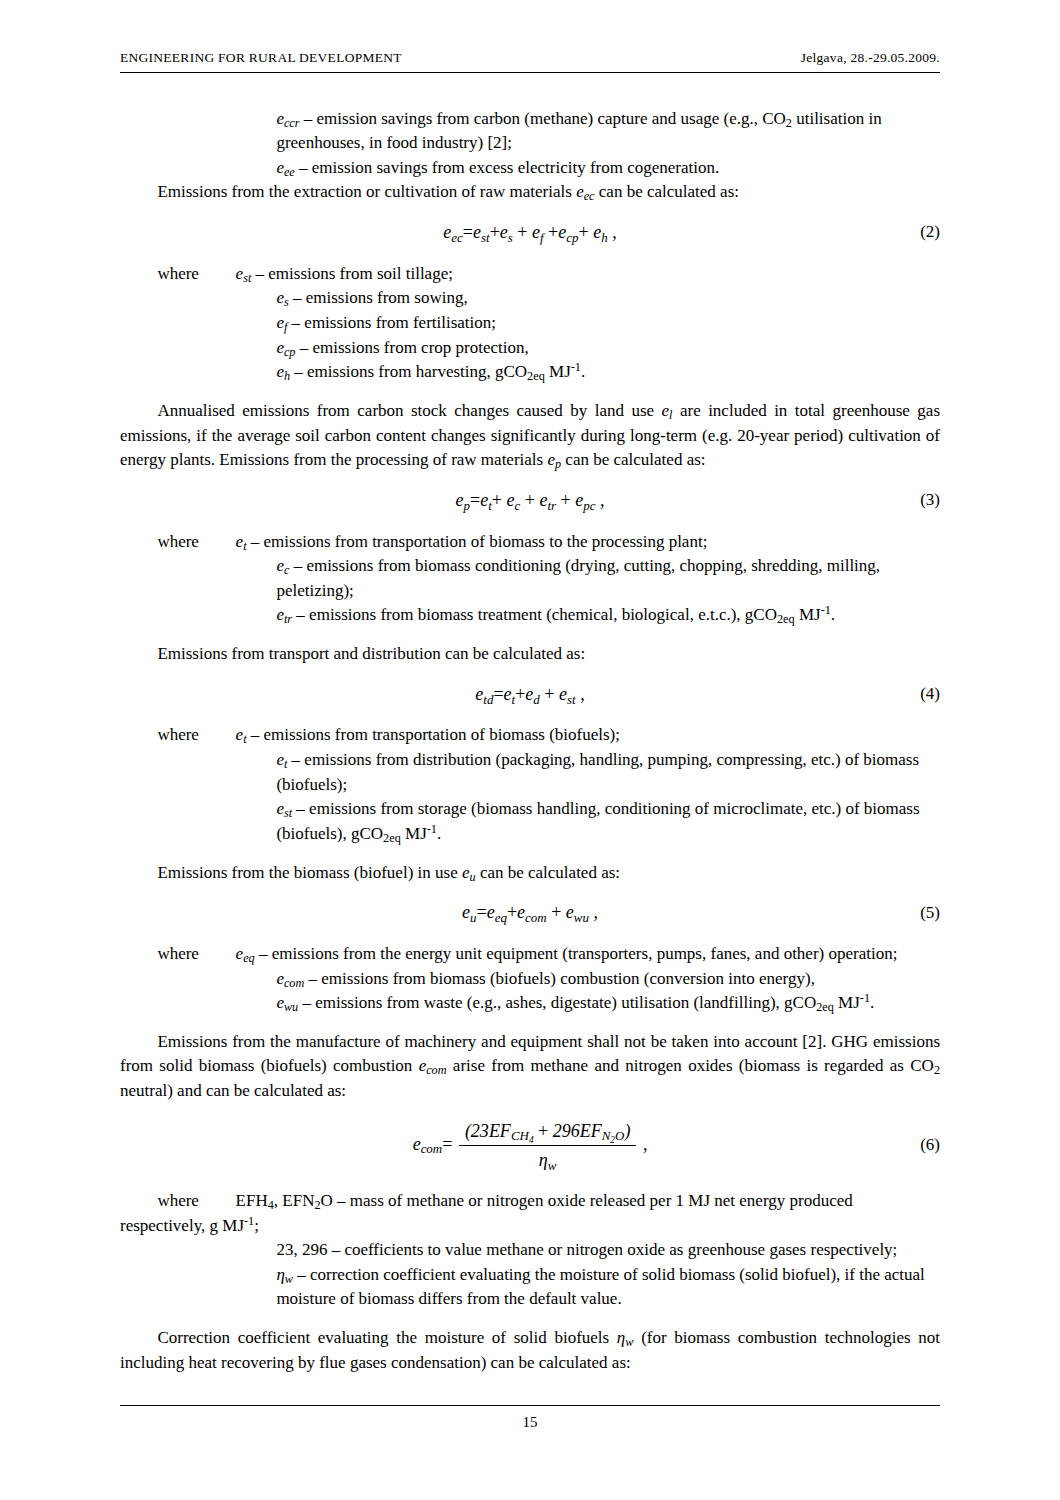Engineering for rural development Jelgava, 28.-29.05.2009.
eccr – emission savings from carbon (methane) capture and usage (e.g., CO2 utilisation in greenhouses, in food industry) [2]; eee – emission savings from excess electricity from cogeneration.
Emissions from the extraction or cultivation of raw materials eec can be calculated as:
eec=est+es + ef +ecp+ eh , (2)
where est – emissions from soil tillage; es – emissions from sowing, ef – emissions from fertilisation; ecp – emissions from crop protection, eh – emissions from harvesting, gCO2eq MJ-1.
Annualised emissions from carbon stock changes caused by land use el are included in total greenhouse gas emissions, if the average soil carbon content changes significantly during long-term (e.g. 20-year period) cultivation of energy plants. Emissions from the processing of raw materials ep can be calculated as:
ep=et+ ec + etr + epc , (3)
where et – emissions from transportation of biomass to the processing plant; ec – emissions from biomass conditioning (drying, cutting, chopping, shredding, milling, peletizing); etr – emissions from biomass treatment (chemical, biological, e.t.c.), gCO2eq MJ-1.
Emissions from transport and distribution can be calculated as:
etd=et+ed + est , (4)
where et – emissions from transportation of biomass (biofuels); et – emissions from distribution (packaging, handling, pumping, compressing, etc.) of biomass (biofuels); est – emissions from storage (biomass handling, conditioning of microclimate, etc.) of biomass (biofuels), gCO2eq MJ-1.
Emissions from the biomass (biofuel) in use eu can be calculated as:
eu=eeq+ecom + ewu , (5)
where eeq – emissions from the energy unit equipment (transporters, pumps, fanes, and other) operation; ecom – emissions from biomass (biofuels) combustion (conversion into energy), ewu – emissions from waste (e.g., ashes, digestate) utilisation (landfilling), gCO2eq MJ-1.
Emissions from the manufacture of machinery and equipment shall not be taken into account [2]. GHG emissions from solid biomass (biofuels) combustion ecom arise from methane and nitrogen oxides (biomass is regarded as CO2 neutral) and can be calculated as:
ecom= (23EFCH4 + 296EFN2O) ηw , (6)
where EFH4, EFN2O – mass of methane or nitrogen oxide released per 1 MJ net energy produced respectively, g MJ-1; 23, 296 – coefficients to value methane or nitrogen oxide as greenhouse gases respectively; ηw – correction coefficient evaluating the moisture of solid biomass (solid biofuel), if the actual moisture of biomass differs from the default value.
Correction coefficient evaluating the moisture of solid biofuels ηw (for biomass combustion technologies not including heat recovering by flue gases condensation) can be calculated as:
15